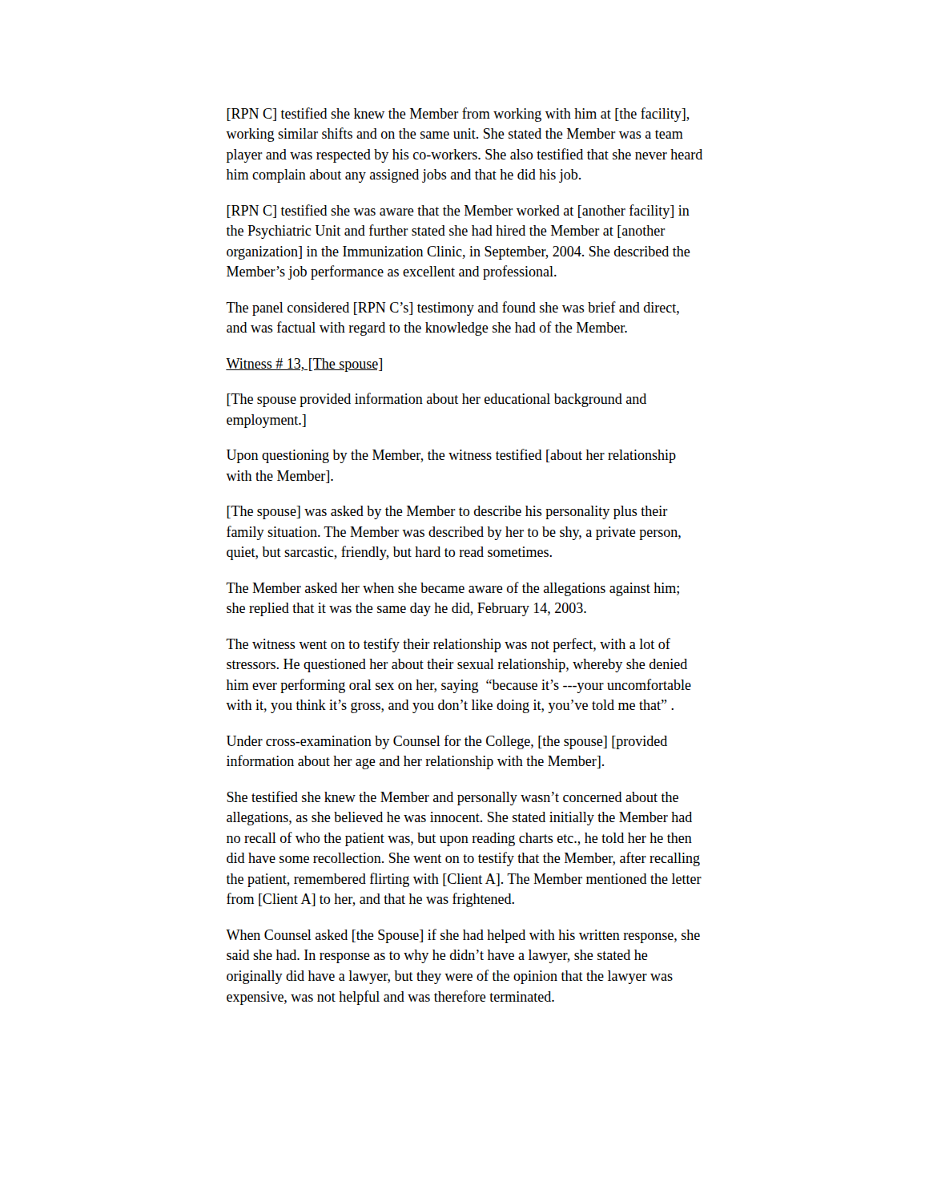[RPN C] testified she knew the Member from working with him at [the facility], working similar shifts and on the same unit. She stated the Member was a team player and was respected by his co-workers. She also testified that she never heard him complain about any assigned jobs and that he did his job.
[RPN C] testified she was aware that the Member worked at [another facility] in the Psychiatric Unit and further stated she had hired the Member at [another organization] in the Immunization Clinic, in September, 2004. She described the Member’s job performance as excellent and professional.
The panel considered [RPN C’s] testimony and found she was brief and direct, and was factual with regard to the knowledge she had of the Member.
Witness # 13, [The spouse]
[The spouse provided information about her educational background and employment.]
Upon questioning by the Member, the witness testified [about her relationship with the Member].
[The spouse] was asked by the Member to describe his personality plus their family situation. The Member was described by her to be shy, a private person, quiet, but sarcastic, friendly, but hard to read sometimes.
The Member asked her when she became aware of the allegations against him; she replied that it was the same day he did, February 14, 2003.
The witness went on to testify their relationship was not perfect, with a lot of stressors. He questioned her about their sexual relationship, whereby she denied him ever performing oral sex on her, saying “because it’s ---your uncomfortable with it, you think it’s gross, and you don’t like doing it, you’ve told me that” .
Under cross-examination by Counsel for the College, [the spouse] [provided information about her age and her relationship with the Member].
She testified she knew the Member and personally wasn’t concerned about the allegations, as she believed he was innocent. She stated initially the Member had no recall of who the patient was, but upon reading charts etc., he told her he then did have some recollection. She went on to testify that the Member, after recalling the patient, remembered flirting with [Client A]. The Member mentioned the letter from [Client A] to her, and that he was frightened.
When Counsel asked [the Spouse] if she had helped with his written response, she said she had. In response as to why he didn’t have a lawyer, she stated he originally did have a lawyer, but they were of the opinion that the lawyer was expensive, was not helpful and was therefore terminated.